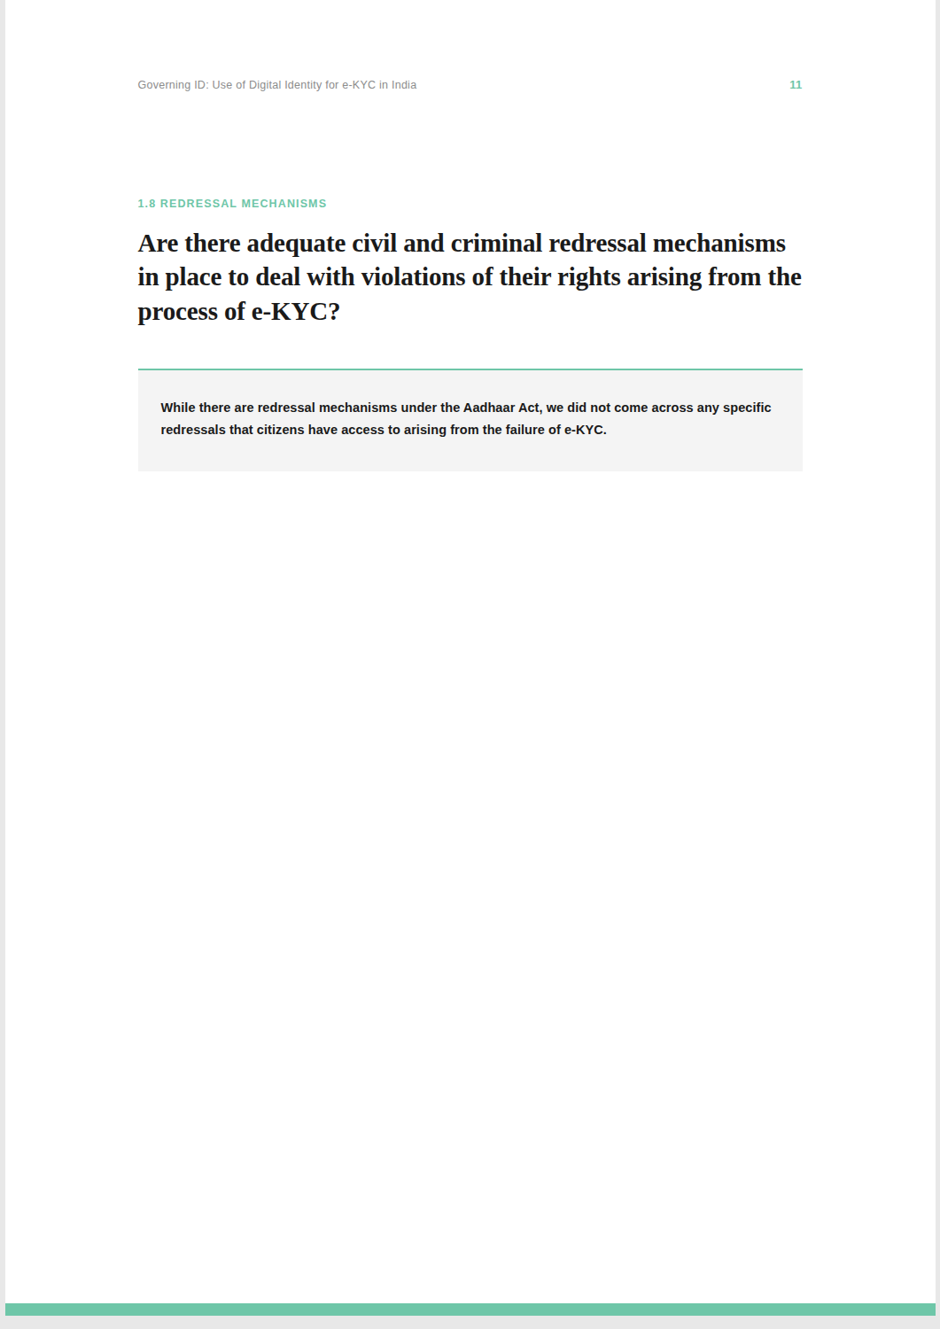Governing ID: Use of Digital Identity for e-KYC in India
11
1.8 Redressal Mechanisms
Are there adequate civil and criminal redressal mechanisms in place to deal with violations of their rights arising from the process of e-KYC?
While there are redressal mechanisms under the Aadhaar Act, we did not come across any specific redressals that citizens have access to arising from the failure of e-KYC.